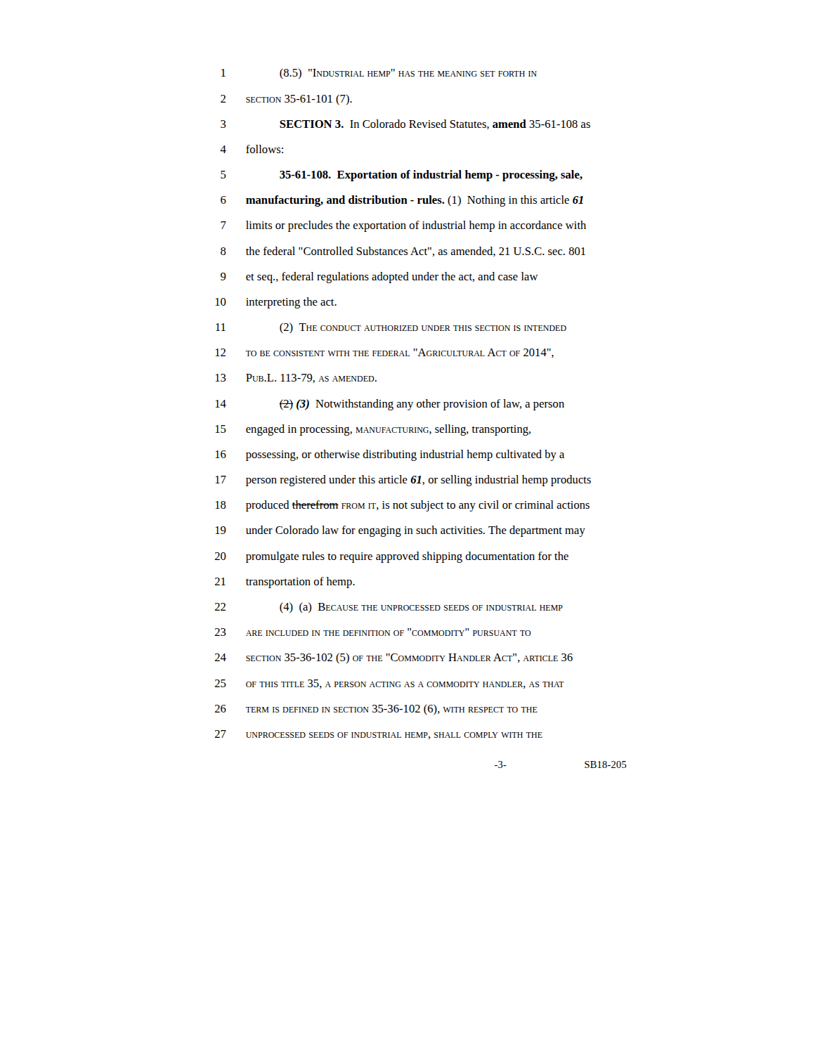| 1 | (8.5) "Industrial hemp" has the meaning set forth in |
| 2 | section 35-61-101 (7). |
| 3 | SECTION 3. In Colorado Revised Statutes, amend 35-61-108 as |
| 4 | follows: |
| 5 | 35-61-108. Exportation of industrial hemp - processing, sale, |
| 6 | manufacturing, and distribution - rules. (1) Nothing in this article 61 |
| 7 | limits or precludes the exportation of industrial hemp in accordance with |
| 8 | the federal "Controlled Substances Act", as amended, 21 U.S.C. sec. 801 |
| 9 | et seq., federal regulations adopted under the act, and case law |
| 10 | interpreting the act. |
| 11 | (2) The conduct authorized under this section is intended |
| 12 | to be consistent with the federal "Agricultural Act of 2014", |
| 13 | Pub.L. 113-79, as amended. |
| 14 | (2) (3) Notwithstanding any other provision of law, a person |
| 15 | engaged in processing, manufacturing, selling, transporting, |
| 16 | possessing, or otherwise distributing industrial hemp cultivated by a |
| 17 | person registered under this article 61 , or selling industrial hemp products |
| 18 | produced therefrom from it , is not subject to any civil or criminal actions |
| 19 | under Colorado law for engaging in such activities. The department may |
| 20 | promulgate rules to require approved shipping documentation for the |
| 21 | transportation of hemp. |
| 22 | (4) (a) Because the unprocessed seeds of industrial hemp |
| 23 | are included in the definition of "commodity" pursuant to |
| 24 | section 35-36-102 (5) of the "Commodity Handler Act", article 36 |
| 25 | of this title 35, a person acting as a commodity handler, as that |
| 26 | term is defined in section 35-36-102 (6), with respect to the |
| 27 | unprocessed seeds of industrial hemp, shall comply with the |
-3-SB18-205